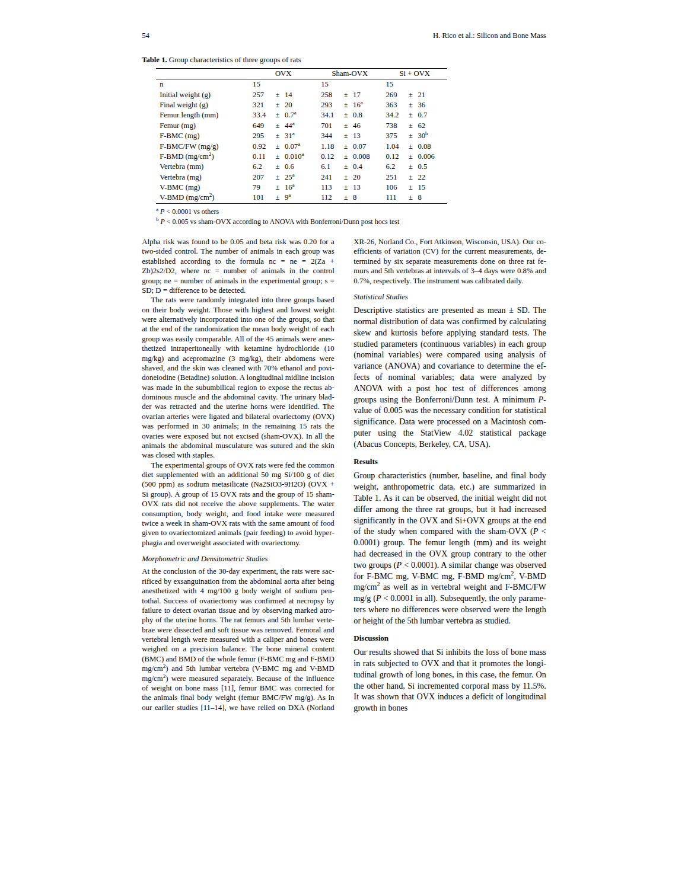54
H. Rico et al.: Silicon and Bone Mass
Table 1. Group characteristics of three groups of rats
| | OVX | Sham-OVX | Si + OVX |
| --- | --- | --- | --- |
| n | 15 | | | 15 | | | 15 | | |
| Initial weight (g) | 257 | ± | 14 | 258 | ± | 17 | 269 | ± | 21 |
| Final weight (g) | 321 | ± | 20 | 293 | ± | 16 a | 363 | ± | 36 |
| Femur length (mm) | 33.4 | ± | 0.7 a | 34.1 | ± | 0.8 | 34.2 | ± | 0.7 |
| Femur (mg) | 649 | ± | 44 a | 701 | ± | 46 | 738 | ± | 62 |
| F-BMC (mg) | 295 | ± | 31 a | 344 | ± | 13 | 375 | ± | 30 b |
| F-BMC/FW (mg/g) | 0.92 | ± | 0.07 a | 1.18 | ± | 0.07 | 1.04 | ± | 0.08 |
| F-BMD (mg/cm 2 ) | 0.11 | ± | 0.010 a | 0.12 | ± | 0.008 | 0.12 | ± | 0.006 |
| Vertebra (mm) | 6.2 | ± | 0.6 | 6.1 | ± | 0.4 | 6.2 | ± | 0.5 |
| Vertebra (mg) | 207 | ± | 25 a | 241 | ± | 20 | 251 | ± | 22 |
| V-BMC (mg) | 79 | ± | 16 a | 113 | ± | 13 | 106 | ± | 15 |
| V-BMD (mg/cm 2 ) | 101 | ± | 9 a | 112 | ± | 8 | 111 | ± | 8 |
a P < 0.0001 vs others
b P < 0.005 vs sham-OVX according to ANOVA with Bonferroni/Dunn post hocs test
Alpha risk was found to be 0.05 and beta risk was 0.20 for a two-sided control. The number of animals in each group was established according to the formula nc = ne = 2(Za + Zb)2s2/D2, where nc = number of animals in the control group; ne = number of animals in the experimental group; s = SD; D = difference to be detected.
The rats were randomly integrated into three groups based on their body weight. Those with highest and lowest weight were alternatively incorporated into one of the groups, so that at the end of the randomization the mean body weight of each group was easily comparable. All of the 45 animals were anesthetized intraperitoneally with ketamine hydrochloride (10 mg/kg) and acepromazine (3 mg/kg), their abdomens were shaved, and the skin was cleaned with 70% ethanol and povidoneiodine (Betadine) solution. A longitudinal midline incision was made in the subumbilical region to expose the rectus abdominous muscle and the abdominal cavity. The urinary bladder was retracted and the uterine horns were identified. The ovarian arteries were ligated and bilateral ovariectomy (OVX) was performed in 30 animals; in the remaining 15 rats the ovaries were exposed but not excised (sham-OVX). In all the animals the abdominal musculature was sutured and the skin was closed with staples.
The experimental groups of OVX rats were fed the common diet supplemented with an additional 50 mg Si/100 g of diet (500 ppm) as sodium metasilicate (Na2SiO3-9H2O) (OVX + Si group). A group of 15 OVX rats and the group of 15 sham-OVX rats did not receive the above supplements. The water consumption, body weight, and food intake were measured twice a week in sham-OVX rats with the same amount of food given to ovariectomized animals (pair feeding) to avoid hyperphagia and overweight associated with ovariectomy.
Morphometric and Densitometric Studies
At the conclusion of the 30-day experiment, the rats were sacrificed by exsanguination from the abdominal aorta after being anesthetized with 4 mg/100 g body weight of sodium pentothal. Success of ovariectomy was confirmed at necropsy by failure to detect ovarian tissue and by observing marked atrophy of the uterine horns. The rat femurs and 5th lumbar vertebrae were dissected and soft tissue was removed. Femoral and vertebral length were measured with a caliper and bones were weighed on a precision balance. The bone mineral content (BMC) and BMD of the whole femur (F-BMC mg and F-BMD mg/cm2) and 5th lumbar vertebra (V-BMC mg and V-BMD mg/cm2) were measured separately. Because of the influence of weight on bone mass [11], femur BMC was corrected for the animals final body weight (femur BMC/FW mg/g). As in our earlier studies [11–14], we have relied on DXA (Norland XR-26, Norland Co., Fort Atkinson, Wisconsin, USA). Our coefficients of variation (CV) for the current measurements, determined by six separate measurements done on three rat femurs and 5th vertebras at intervals of 3–4 days were 0.8% and 0.7%, respectively. The instrument was calibrated daily.
Statistical Studies
Descriptive statistics are presented as mean ± SD. The normal distribution of data was confirmed by calculating skew and kurtosis before applying standard tests. The studied parameters (continuous variables) in each group (nominal variables) were compared using analysis of variance (ANOVA) and covariance to determine the effects of nominal variables; data were analyzed by ANOVA with a post hoc test of differences among groups using the Bonferroni/Dunn test. A minimum P-value of 0.005 was the necessary condition for statistical significance. Data were processed on a Macintosh computer using the StatView 4.02 statistical package (Abacus Concepts, Berkeley, CA, USA).
Results
Group characteristics (number, baseline, and final body weight, anthropometric data, etc.) are summarized in Table 1. As it can be observed, the initial weight did not differ among the three rat groups, but it had increased significantly in the OVX and Si+OVX groups at the end of the study when compared with the sham-OVX (P < 0.0001) group. The femur length (mm) and its weight had decreased in the OVX group contrary to the other two groups (P < 0.0001). A similar change was observed for F-BMC mg, V-BMC mg, F-BMD mg/cm2, V-BMD mg/cm2 as well as in vertebral weight and F-BMC/FW mg/g (P < 0.0001 in all). Subsequently, the only parameters where no differences were observed were the length or height of the 5th lumbar vertebra as studied.
Discussion
Our results showed that Si inhibits the loss of bone mass in rats subjected to OVX and that it promotes the longitudinal growth of long bones, in this case, the femur. On the other hand, Si incremented corporal mass by 11.5%. It was shown that OVX induces a deficit of longitudinal growth in bones